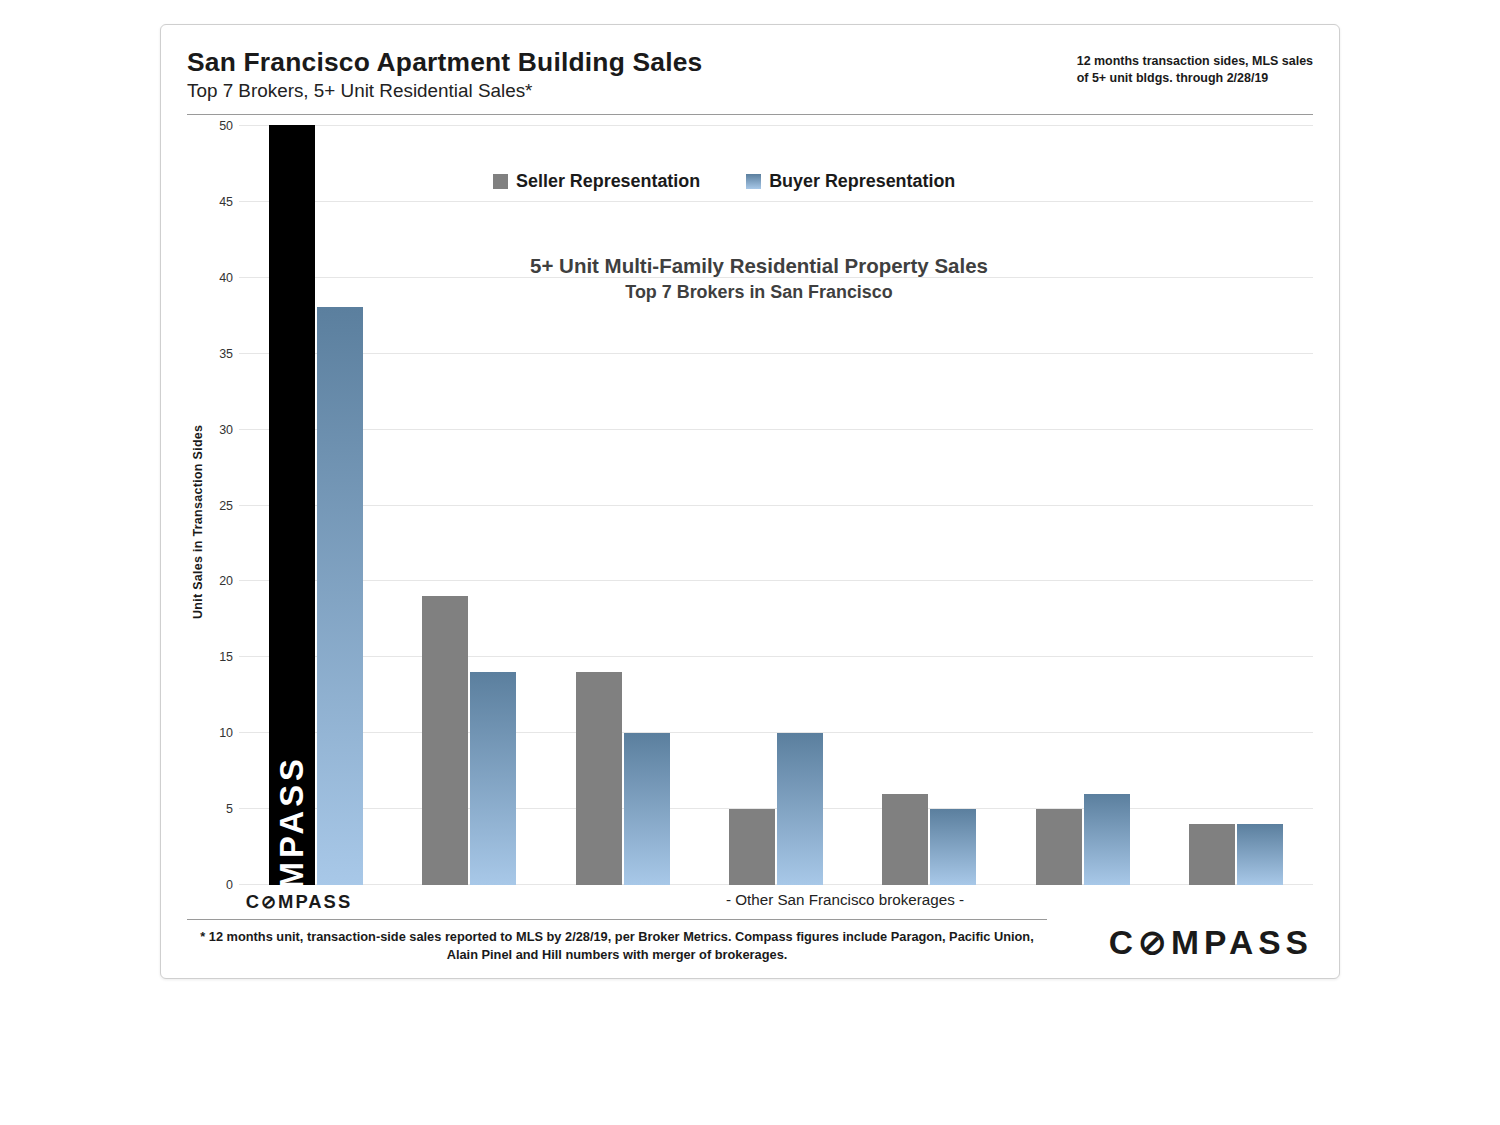San Francisco Apartment Building Sales
Top 7 Brokers, 5+ Unit Residential Sales*
12 months transaction sides, MLS sales
of 5+ unit bldgs. through 2/28/19
Unit Sales in Transaction Sides
50
45
40
35
30
25
20
15
10
5
0
Seller Representation
Buyer Representation
5+ Unit Multi-Family Residential Property Sales
Top 7 Brokers in San Francisco
C⊘MPASS
C⊘MPASS
- Other San Francisco brokerages -
* 12 months unit, transaction-side sales reported to MLS by 2/28/19, per Broker Metrics. Compass figures include Paragon, Pacific Union, Alain Pinel and Hill numbers with merger of brokerages.
C⊘MPASS